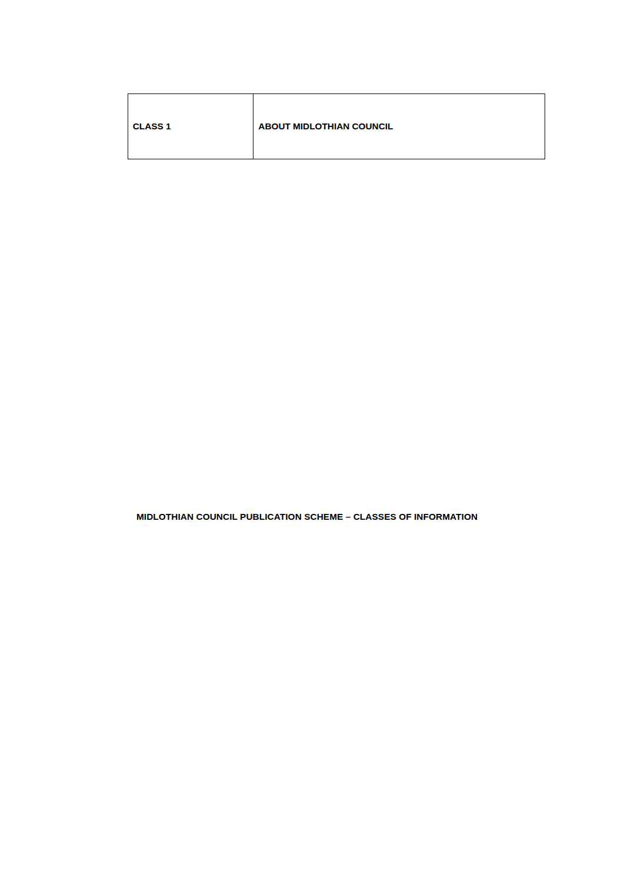| CLASS 1 | ABOUT MIDLOTHIAN COUNCIL |
MIDLOTHIAN COUNCIL PUBLICATION SCHEME – CLASSES OF INFORMATION